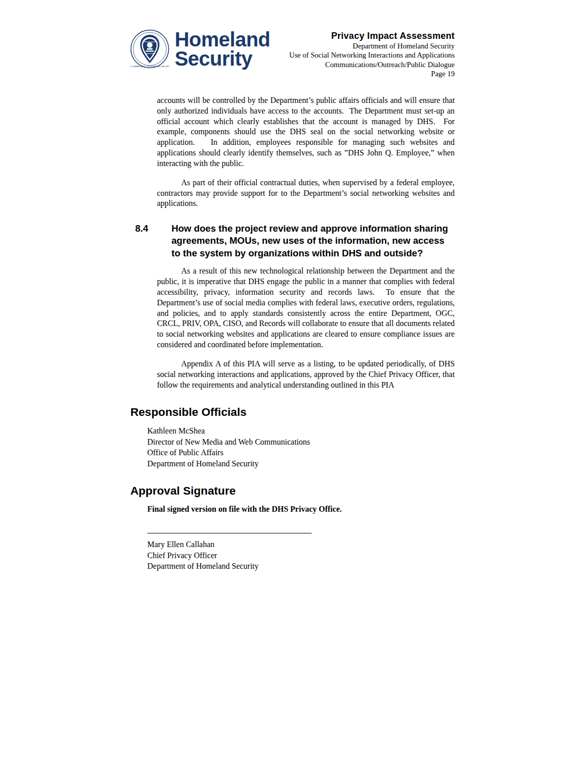U.S. DEPARTMENT OF HOMELAND SECURITY
Homeland Security
Privacy Impact Assessment
Department of Homeland Security
Use of Social Networking Interactions and Applications
Communications/Outreach/Public Dialogue
Page 19
accounts will be controlled by the Department’s public affairs officials and will ensure that only authorized individuals have access to the accounts. The Department must set-up an official account which clearly establishes that the account is managed by DHS. For example, components should use the DHS seal on the social networking website or application. In addition, employees responsible for managing such websites and applications should clearly identify themselves, such as ”DHS John Q. Employee,” when interacting with the public.
As part of their official contractual duties, when supervised by a federal employee, contractors may provide support for to the Department’s social networking websites and applications.
8.4
How does the project review and approve information sharing agreements, MOUs, new uses of the information, new access to the system by organizations within DHS and outside?
As a result of this new technological relationship between the Department and the public, it is imperative that DHS engage the public in a manner that complies with federal accessibility, privacy, information security and records laws. To ensure that the Department’s use of social media complies with federal laws, executive orders, regulations, and policies, and to apply standards consistently across the entire Department, OGC, CRCL, PRIV, OPA, CISO, and Records will collaborate to ensure that all documents related to social networking websites and applications are cleared to ensure compliance issues are considered and coordinated before implementation.
Appendix A of this PIA will serve as a listing, to be updated periodically, of DHS social networking interactions and applications, approved by the Chief Privacy Officer, that follow the requirements and analytical understanding outlined in this PIA
Responsible Officials
Kathleen McShea
Director of New Media and Web Communications
Office of Public Affairs
Department of Homeland Security
Approval Signature
Final signed version on file with the DHS Privacy Office.
Mary Ellen Callahan
Chief Privacy Officer
Department of Homeland Security